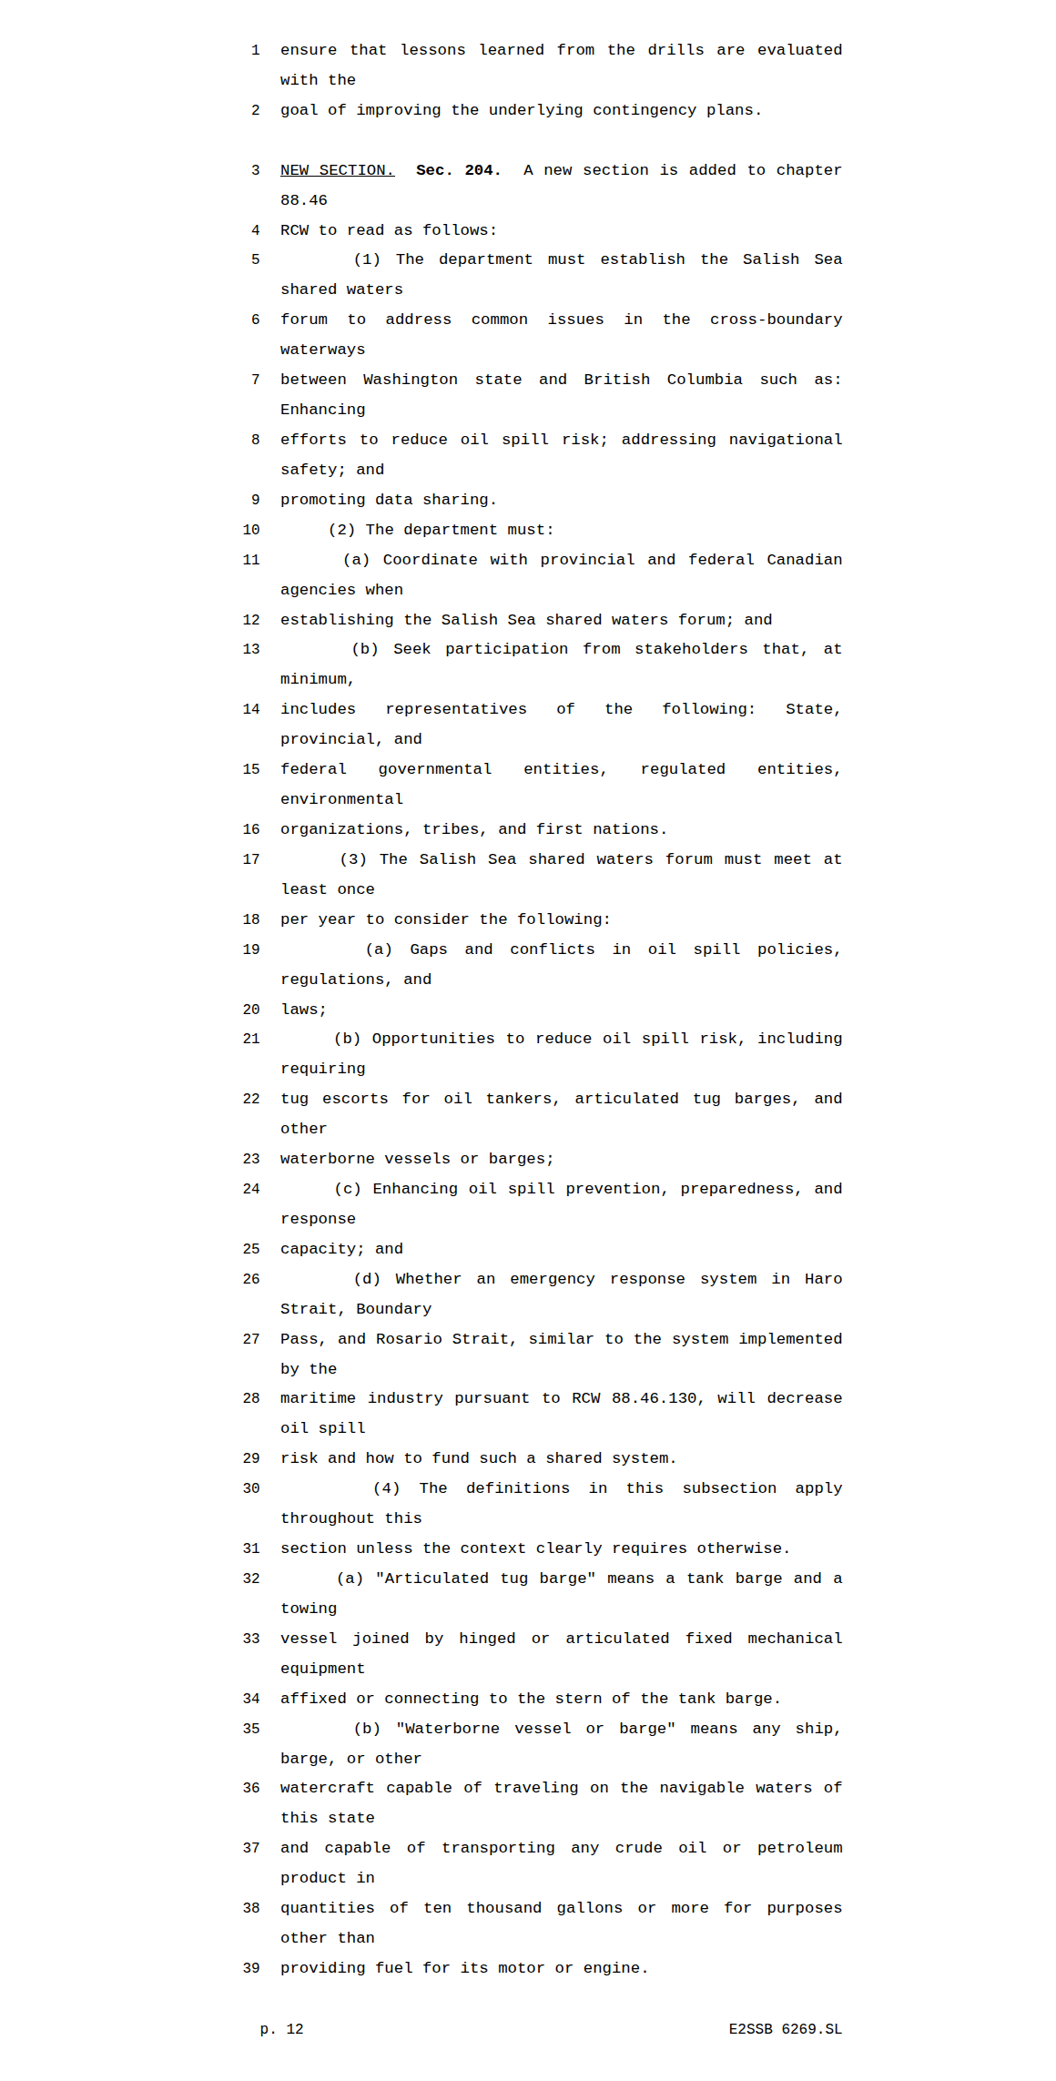1 ensure that lessons learned from the drills are evaluated with the
2 goal of improving the underlying contingency plans.
3 NEW SECTION. Sec. 204. A new section is added to chapter 88.46
4 RCW to read as follows:
5 (1) The department must establish the Salish Sea shared waters
6 forum to address common issues in the cross-boundary waterways
7 between Washington state and British Columbia such as: Enhancing
8 efforts to reduce oil spill risk; addressing navigational safety; and
9 promoting data sharing.
10 (2) The department must:
11 (a) Coordinate with provincial and federal Canadian agencies when
12 establishing the Salish Sea shared waters forum; and
13 (b) Seek participation from stakeholders that, at minimum,
14 includes representatives of the following: State, provincial, and
15 federal governmental entities, regulated entities, environmental
16 organizations, tribes, and first nations.
17 (3) The Salish Sea shared waters forum must meet at least once
18 per year to consider the following:
19 (a) Gaps and conflicts in oil spill policies, regulations, and
20 laws;
21 (b) Opportunities to reduce oil spill risk, including requiring
22 tug escorts for oil tankers, articulated tug barges, and other
23 waterborne vessels or barges;
24 (c) Enhancing oil spill prevention, preparedness, and response
25 capacity; and
26 (d) Whether an emergency response system in Haro Strait, Boundary
27 Pass, and Rosario Strait, similar to the system implemented by the
28 maritime industry pursuant to RCW 88.46.130, will decrease oil spill
29 risk and how to fund such a shared system.
30 (4) The definitions in this subsection apply throughout this
31 section unless the context clearly requires otherwise.
32 (a) "Articulated tug barge" means a tank barge and a towing
33 vessel joined by hinged or articulated fixed mechanical equipment
34 affixed or connecting to the stern of the tank barge.
35 (b) "Waterborne vessel or barge" means any ship, barge, or other
36 watercraft capable of traveling on the navigable waters of this state
37 and capable of transporting any crude oil or petroleum product in
38 quantities of ten thousand gallons or more for purposes other than
39 providing fuel for its motor or engine.
p. 12 E2SSB 6269.SL